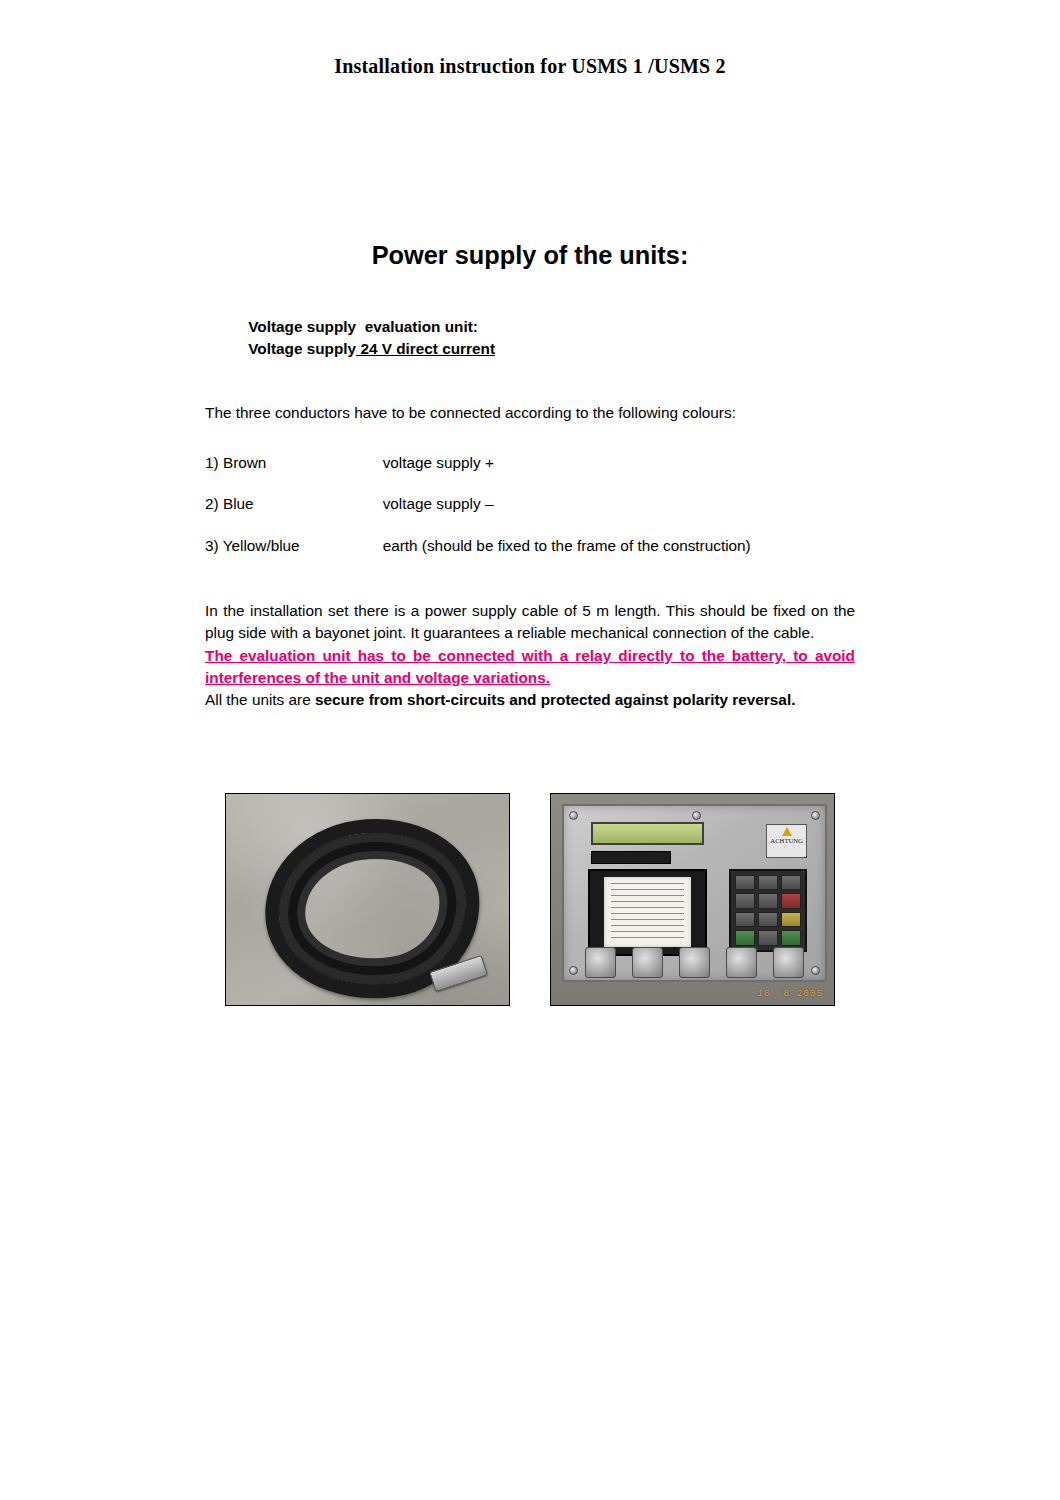Installation instruction for USMS 1 /USMS 2
Power supply of the units:
Voltage supply evaluation unit:
Voltage supply 24 V direct current
The three conductors have to be connected according to the following colours:
1) Brown
voltage supply +
2) Blue
voltage supply –
3) Yellow/blue
earth (should be fixed to the frame of the construction)
In the installation set there is a power supply cable of 5 m length. This should be fixed on the plug side with a bayonet joint. It guarantees a reliable mechanical connection of the cable.
The evaluation unit has to be connected with a relay directly to the battery, to avoid interferences of the unit and voltage variations.
All the units are secure from short-circuits and protected against polarity reversal.
ACHTUNG
18 8 2005